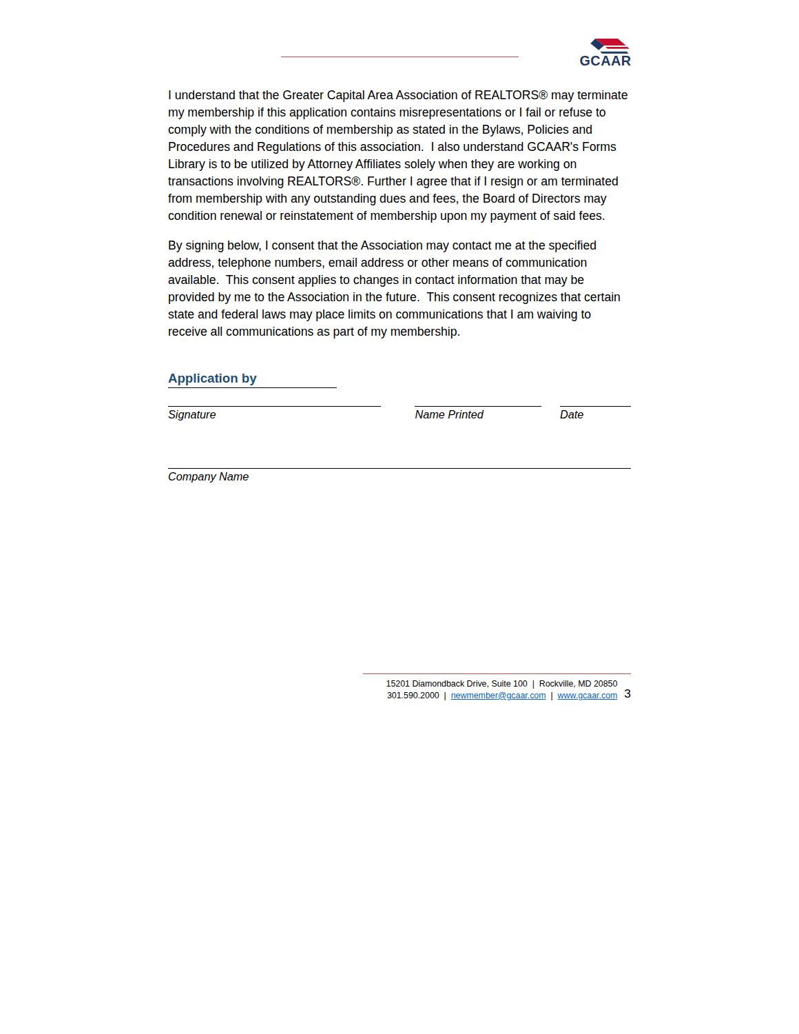GCAAR
I understand that the Greater Capital Area Association of REALTORS® may terminate my membership if this application contains misrepresentations or I fail or refuse to comply with the conditions of membership as stated in the Bylaws, Policies and Procedures and Regulations of this association. I also understand GCAAR's Forms Library is to be utilized by Attorney Affiliates solely when they are working on transactions involving REALTORS®. Further I agree that if I resign or am terminated from membership with any outstanding dues and fees, the Board of Directors may condition renewal or reinstatement of membership upon my payment of said fees.
By signing below, I consent that the Association may contact me at the specified address, telephone numbers, email address or other means of communication available. This consent applies to changes in contact information that may be provided by me to the Association in the future. This consent recognizes that certain state and federal laws may place limits on communications that I am waiving to receive all communications as part of my membership.
Application by
Signature
Name Printed
Date
Company Name
15201 Diamondback Drive, Suite 100 | Rockville, MD 20850
301.590.2000 | newmember@gcaar.com | www.gcaar.com
3